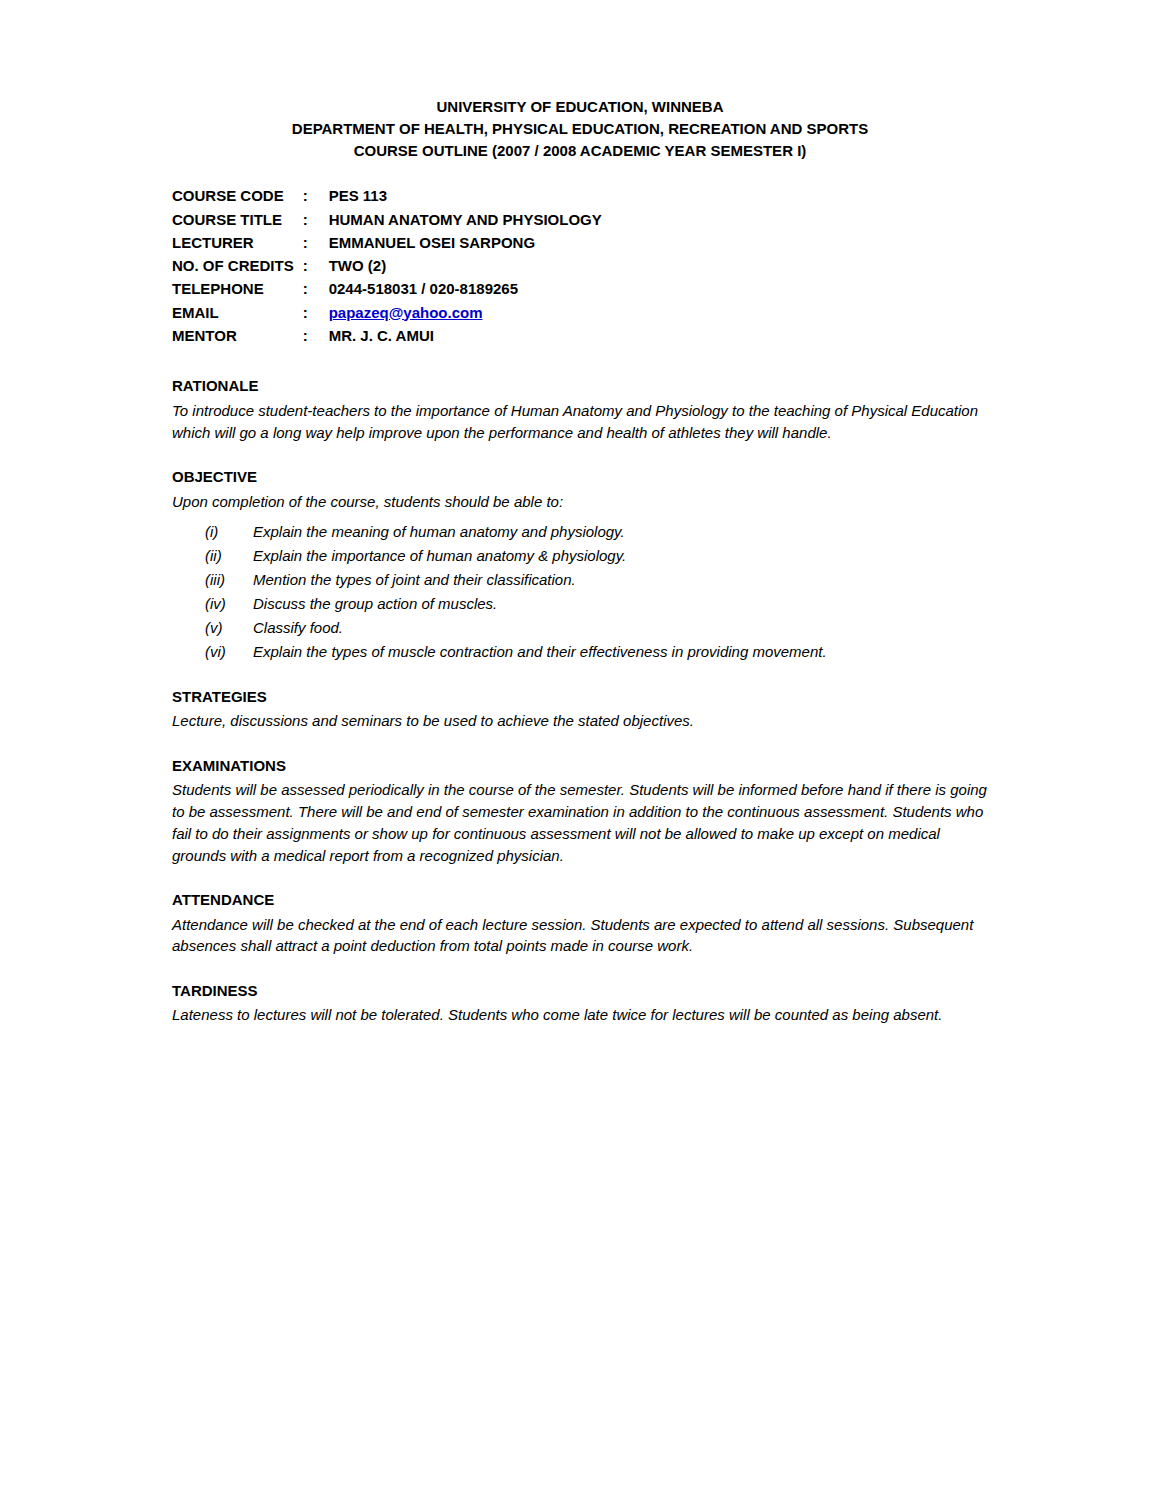UNIVERSITY OF EDUCATION, WINNEBA
DEPARTMENT OF HEALTH, PHYSICAL EDUCATION, RECREATION AND SPORTS
COURSE OUTLINE (2007 / 2008 ACADEMIC YEAR SEMESTER I)
| COURSE CODE | : | PES 113 |
| COURSE TITLE | : | HUMAN ANATOMY AND PHYSIOLOGY |
| LECTURER | : | EMMANUEL OSEI SARPONG |
| NO. OF CREDITS | : | TWO (2) |
| TELEPHONE | : | 0244-518031 / 020-8189265 |
| EMAIL | : | papazeq@yahoo.com |
| MENTOR | : | MR. J. C. AMUI |
Rationale
To introduce student-teachers to the importance of Human Anatomy and Physiology to the teaching of Physical Education which will go a long way help improve upon the performance and health of athletes they will handle.
Objective
Upon completion of the course, students should be able to:
(i) Explain the meaning of human anatomy and physiology.
(ii) Explain the importance of human anatomy & physiology.
(iii) Mention the types of joint and their classification.
(iv) Discuss the group action of muscles.
(v) Classify food.
(vi) Explain the types of muscle contraction and their effectiveness in providing movement.
Strategies
Lecture, discussions and seminars to be used to achieve the stated objectives.
Examinations
Students will be assessed periodically in the course of the semester. Students will be informed before hand if there is going to be assessment. There will be and end of semester examination in addition to the continuous assessment. Students who fail to do their assignments or show up for continuous assessment will not be allowed to make up except on medical grounds with a medical report from a recognized physician.
Attendance
Attendance will be checked at the end of each lecture session. Students are expected to attend all sessions. Subsequent absences shall attract a point deduction from total points made in course work.
Tardiness
Lateness to lectures will not be tolerated. Students who come late twice for lectures will be counted as being absent.